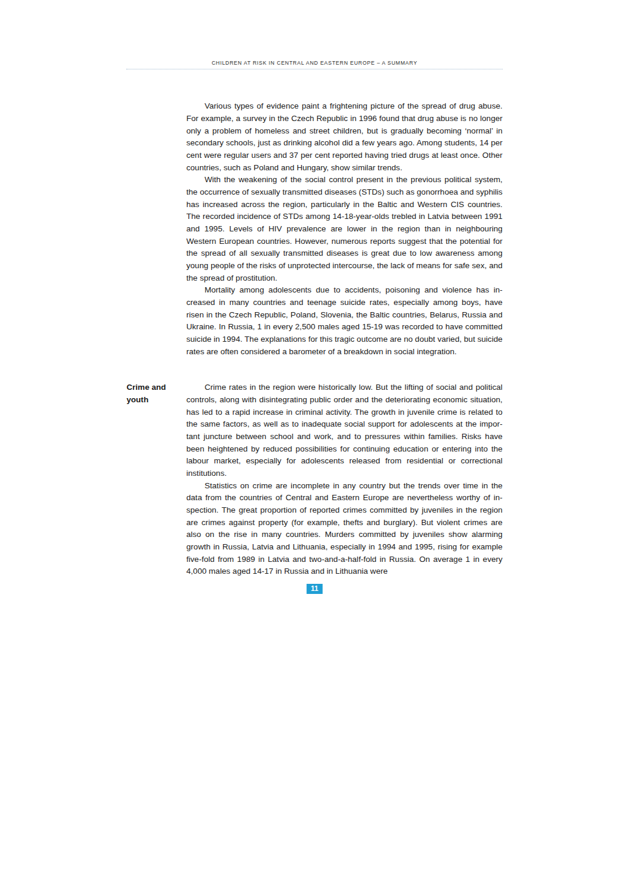Children at Risk in Central and Eastern Europe – a Summary
Various types of evidence paint a frightening picture of the spread of drug abuse. For example, a survey in the Czech Republic in 1996 found that drug abuse is no longer only a problem of homeless and street children, but is gradually becoming ‘normal’ in secondary schools, just as drinking alcohol did a few years ago. Among students, 14 per cent were regular users and 37 per cent reported having tried drugs at least once. Other countries, such as Poland and Hungary, show similar trends.
With the weakening of the social control present in the previous political system, the occurrence of sexually transmitted diseases (STDs) such as gonorrhoea and syphilis has increased across the region, particularly in the Baltic and Western CIS countries. The recorded incidence of STDs among 14-18-year-olds trebled in Latvia between 1991 and 1995. Levels of HIV prevalence are lower in the region than in neighbouring Western European countries. However, numerous reports suggest that the potential for the spread of all sexually transmitted diseases is great due to low awareness among young people of the risks of unprotected intercourse, the lack of means for safe sex, and the spread of prostitution.
Mortality among adolescents due to accidents, poisoning and violence has increased in many countries and teenage suicide rates, especially among boys, have risen in the Czech Republic, Poland, Slovenia, the Baltic countries, Belarus, Russia and Ukraine. In Russia, 1 in every 2,500 males aged 15-19 was recorded to have committed suicide in 1994. The explanations for this tragic outcome are no doubt varied, but suicide rates are often considered a barometer of a breakdown in social integration.
Crime and youth
Crime rates in the region were historically low. But the lifting of social and political controls, along with disintegrating public order and the deteriorating economic situation, has led to a rapid increase in criminal activity. The growth in juvenile crime is related to the same factors, as well as to inadequate social support for adolescents at the important juncture between school and work, and to pressures within families. Risks have been heightened by reduced possibilities for continuing education or entering into the labour market, especially for adolescents released from residential or correctional institutions.
Statistics on crime are incomplete in any country but the trends over time in the data from the countries of Central and Eastern Europe are nevertheless worthy of inspection. The great proportion of reported crimes committed by juveniles in the region are crimes against property (for example, thefts and burglary). But violent crimes are also on the rise in many countries. Murders committed by juveniles show alarming growth in Russia, Latvia and Lithuania, especially in 1994 and 1995, rising for example five-fold from 1989 in Latvia and two-and-a-half-fold in Russia. On average 1 in every 4,000 males aged 14-17 in Russia and in Lithuania were
11